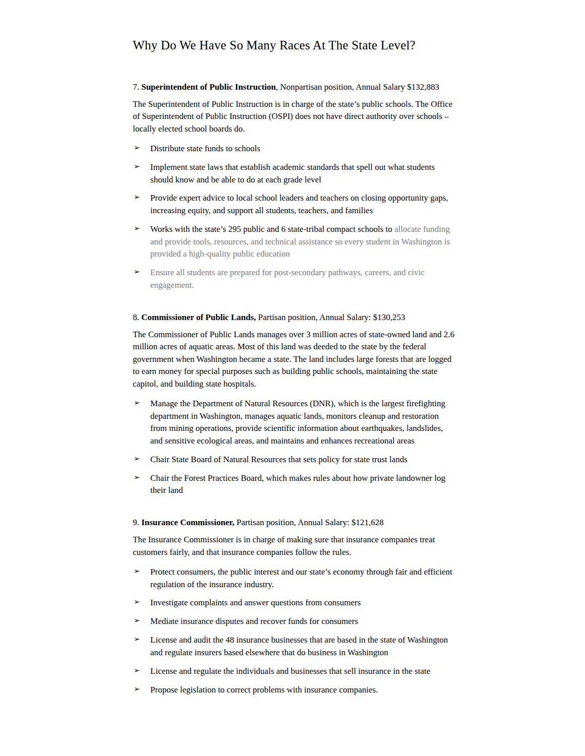Why Do We Have So Many Races At The State Level?
7. Superintendent of Public Instruction, Nonpartisan position, Annual Salary $132,883
The Superintendent of Public Instruction is in charge of the state’s public schools. The Office of Superintendent of Public Instruction (OSPI) does not have direct authority over schools – locally elected school boards do.
Distribute state funds to schools
Implement state laws that establish academic standards that spell out what students should know and be able to do at each grade level
Provide expert advice to local school leaders and teachers on closing opportunity gaps, increasing equity, and support all students, teachers, and families
Works with the state’s 295 public and 6 state-tribal compact schools to allocate funding and provide tools, resources, and technical assistance so every student in Washington is provided a high-quality public education
Ensure all students are prepared for post-secondary pathways, careers, and civic engagement.
8. Commissioner of Public Lands, Partisan position, Annual Salary: $130,253
The Commissioner of Public Lands manages over 3 million acres of state-owned land and 2.6 million acres of aquatic areas. Most of this land was deeded to the state by the federal government when Washington became a state. The land includes large forests that are logged to earn money for special purposes such as building public schools, maintaining the state capitol, and building state hospitals.
Manage the Department of Natural Resources (DNR), which is the largest firefighting department in Washington, manages aquatic lands, monitors cleanup and restoration from mining operations, provide scientific information about earthquakes, landslides, and sensitive ecological areas, and maintains and enhances recreational areas
Chair State Board of Natural Resources that sets policy for state trust lands
Chair the Forest Practices Board, which makes rules about how private landowner log their land
9. Insurance Commissioner, Partisan position, Annual Salary: $121,628
The Insurance Commissioner is in charge of making sure that insurance companies treat customers fairly, and that insurance companies follow the rules.
Protect consumers, the public interest and our state’s economy through fair and efficient regulation of the insurance industry.
Investigate complaints and answer questions from consumers
Mediate insurance disputes and recover funds for consumers
License and audit the 48 insurance businesses that are based in the state of Washington and regulate insurers based elsewhere that do business in Washington
License and regulate the individuals and businesses that sell insurance in the state
Propose legislation to correct problems with insurance companies.